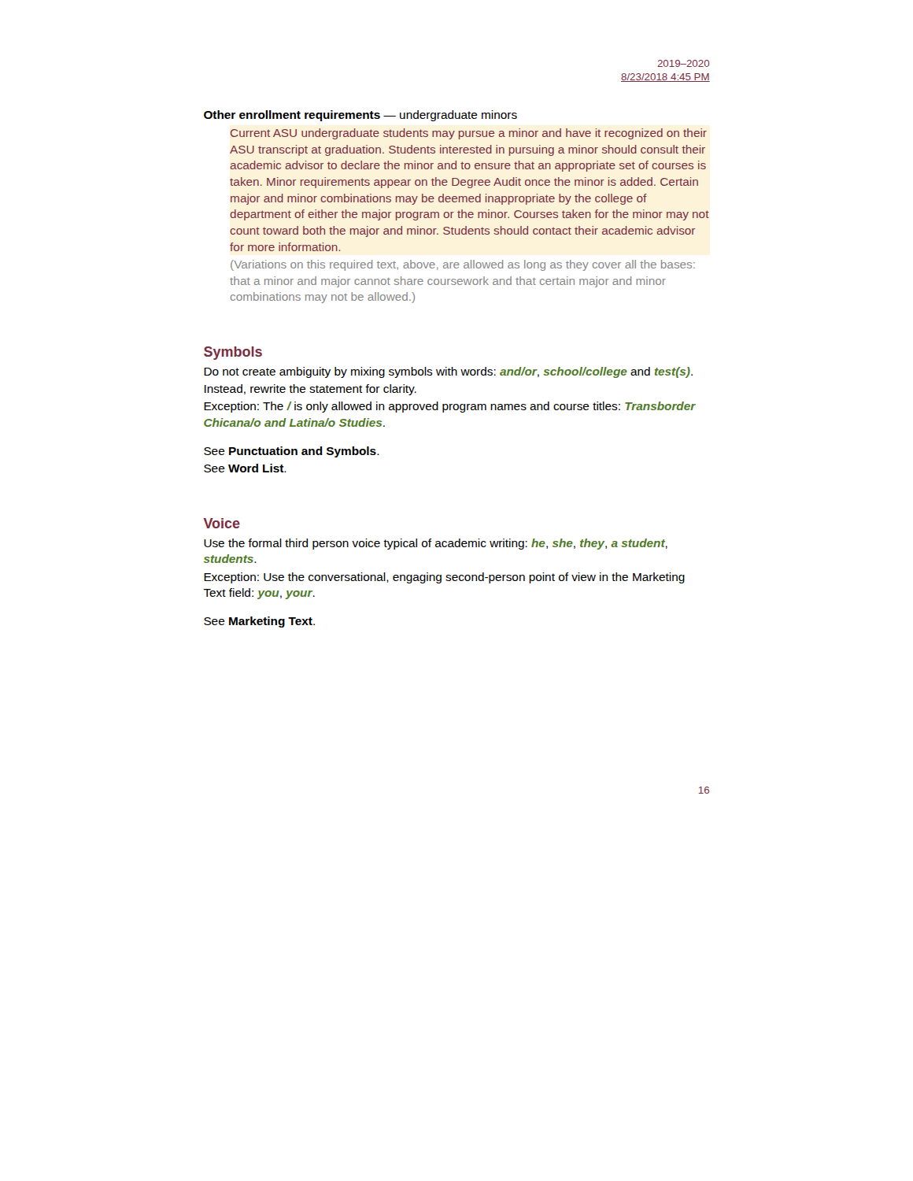2019–2020
8/23/2018 4:45 PM
Other enrollment requirements — undergraduate minors
Current ASU undergraduate students may pursue a minor and have it recognized on their ASU transcript at graduation. Students interested in pursuing a minor should consult their academic advisor to declare the minor and to ensure that an appropriate set of courses is taken. Minor requirements appear on the Degree Audit once the minor is added. Certain major and minor combinations may be deemed inappropriate by the college of department of either the major program or the minor. Courses taken for the minor may not count toward both the major and minor. Students should contact their academic advisor for more information.
(Variations on this required text, above, are allowed as long as they cover all the bases: that a minor and major cannot share coursework and that certain major and minor combinations may not be allowed.)
Symbols
Do not create ambiguity by mixing symbols with words: and/or, school/college and test(s).
Instead, rewrite the statement for clarity.
Exception: The / is only allowed in approved program names and course titles: Transborder Chicana/o and Latina/o Studies.
See Punctuation and Symbols.
See Word List.
Voice
Use the formal third person voice typical of academic writing: he, she, they, a student, students.
Exception: Use the conversational, engaging second-person point of view in the Marketing Text field: you, your.
See Marketing Text.
16